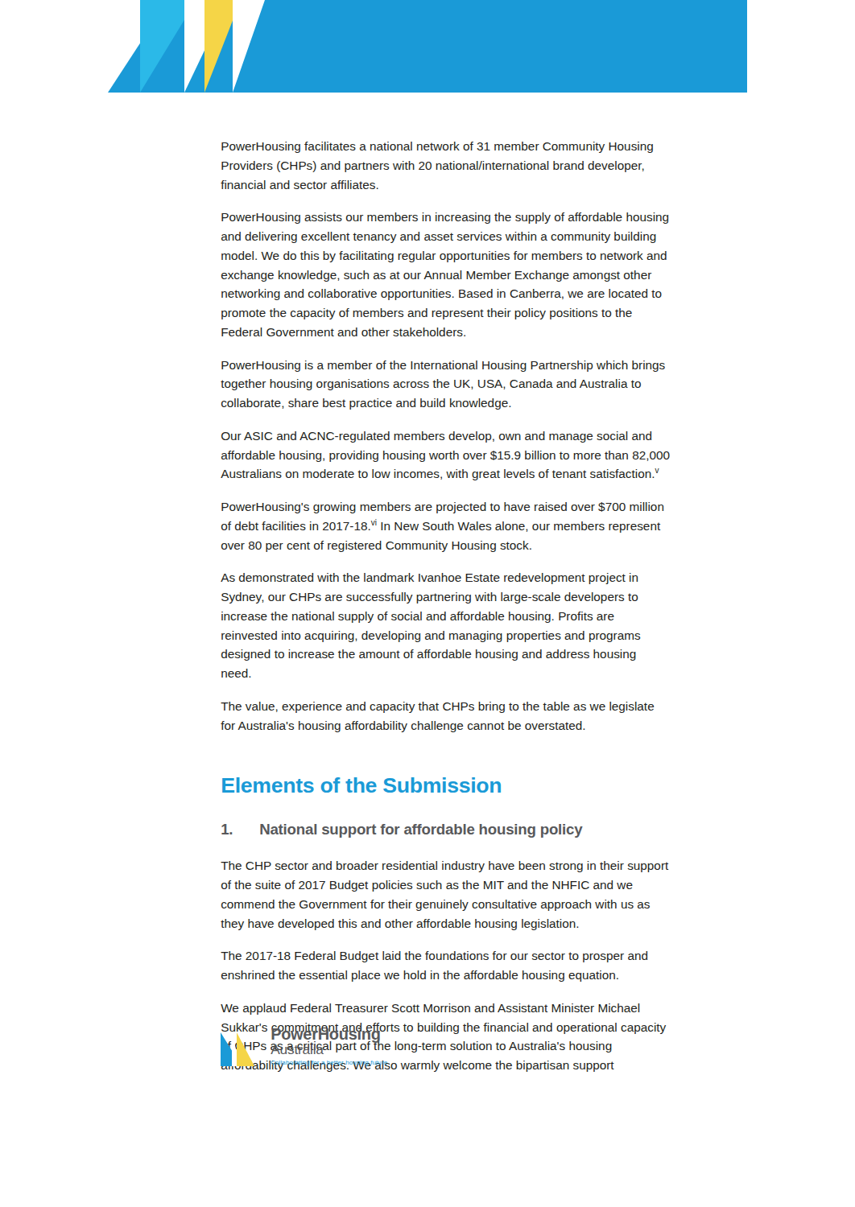PowerHousing facilitates a national network of 31 member Community Housing Providers (CHPs) and partners with 20 national/international brand developer, financial and sector affiliates.
PowerHousing assists our members in increasing the supply of affordable housing and delivering excellent tenancy and asset services within a community building model. We do this by facilitating regular opportunities for members to network and exchange knowledge, such as at our Annual Member Exchange amongst other networking and collaborative opportunities. Based in Canberra, we are located to promote the capacity of members and represent their policy positions to the Federal Government and other stakeholders.
PowerHousing is a member of the International Housing Partnership which brings together housing organisations across the UK, USA, Canada and Australia to collaborate, share best practice and build knowledge.
Our ASIC and ACNC-regulated members develop, own and manage social and affordable housing, providing housing worth over $15.9 billion to more than 82,000 Australians on moderate to low incomes, with great levels of tenant satisfaction.v
PowerHousing's growing members are projected to have raised over $700 million of debt facilities in 2017-18.vi In New South Wales alone, our members represent over 80 per cent of registered Community Housing stock.
As demonstrated with the landmark Ivanhoe Estate redevelopment project in Sydney, our CHPs are successfully partnering with large-scale developers to increase the national supply of social and affordable housing. Profits are reinvested into acquiring, developing and managing properties and programs designed to increase the amount of affordable housing and address housing need.
The value, experience and capacity that CHPs bring to the table as we legislate for Australia's housing affordability challenge cannot be overstated.
Elements of the Submission
1. National support for affordable housing policy
The CHP sector and broader residential industry have been strong in their support of the suite of 2017 Budget policies such as the MIT and the NHFIC and we commend the Government for their genuinely consultative approach with us as they have developed this and other affordable housing legislation.
The 2017-18 Federal Budget laid the foundations for our sector to prosper and enshrined the essential place we hold in the affordable housing equation.
We applaud Federal Treasurer Scott Morrison and Assistant Minister Michael Sukkar's commitment and efforts to building the financial and operational capacity of CHPs as a critical part of the long-term solution to Australia's housing affordability challenges. We also warmly welcome the bipartisan support
PowerHousing Australia Collaborating for a better housing future